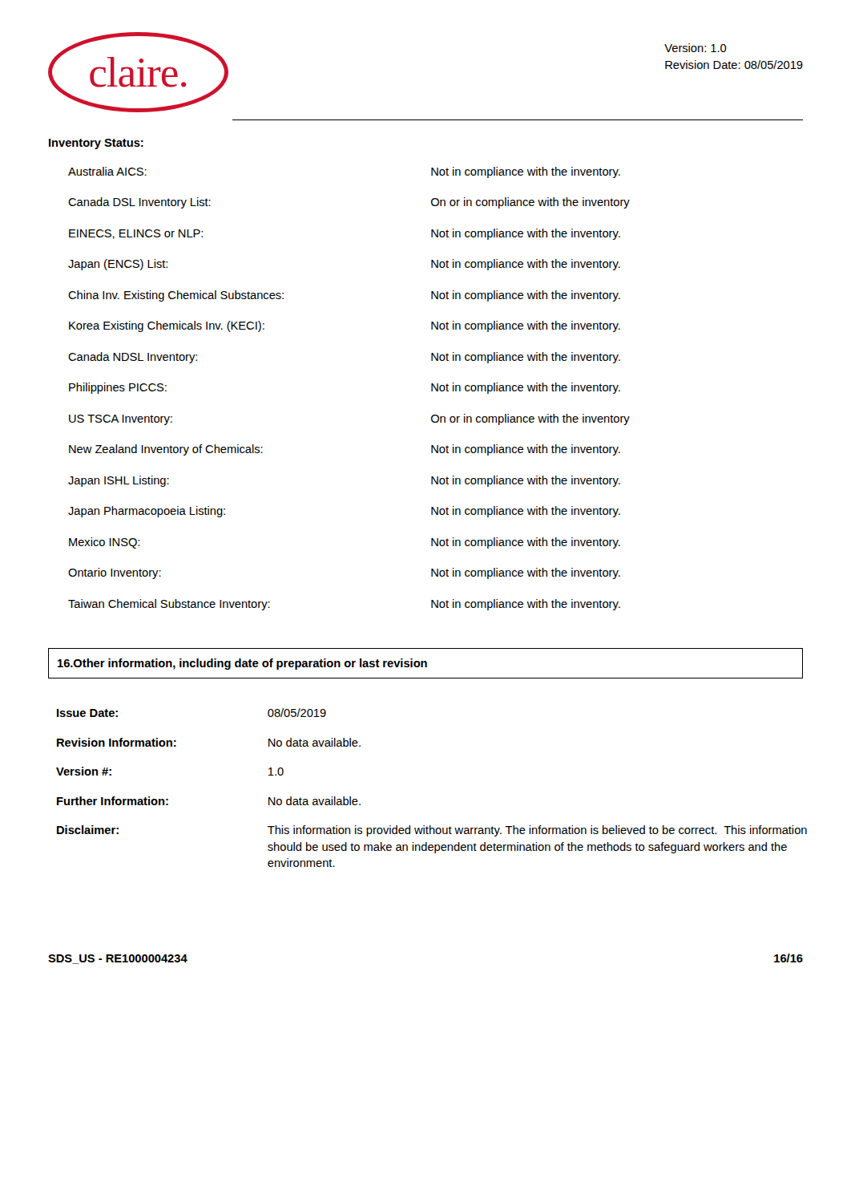claire.
Version: 1.0
Revision Date: 08/05/2019
Inventory Status:
| Australia AICS: | Not in compliance with the inventory. |
| Canada DSL Inventory List: | On or in compliance with the inventory |
| EINECS, ELINCS or NLP: | Not in compliance with the inventory. |
| Japan (ENCS) List: | Not in compliance with the inventory. |
| China Inv. Existing Chemical Substances: | Not in compliance with the inventory. |
| Korea Existing Chemicals Inv. (KECI): | Not in compliance with the inventory. |
| Canada NDSL Inventory: | Not in compliance with the inventory. |
| Philippines PICCS: | Not in compliance with the inventory. |
| US TSCA Inventory: | On or in compliance with the inventory |
| New Zealand Inventory of Chemicals: | Not in compliance with the inventory. |
| Japan ISHL Listing: | Not in compliance with the inventory. |
| Japan Pharmacopoeia Listing: | Not in compliance with the inventory. |
| Mexico INSQ: | Not in compliance with the inventory. |
| Ontario Inventory: | Not in compliance with the inventory. |
| Taiwan Chemical Substance Inventory: | Not in compliance with the inventory. |
16.Other information, including date of preparation or last revision
| Issue Date: | 08/05/2019 |
| Revision Information: | No data available. |
| Version #: | 1.0 |
| Further Information: | No data available. |
| Disclaimer: | This information is provided without warranty. The information is believed to be correct. This information should be used to make an independent determination of the methods to safeguard workers and the environment. |
SDS_US - RE1000004234 16/16